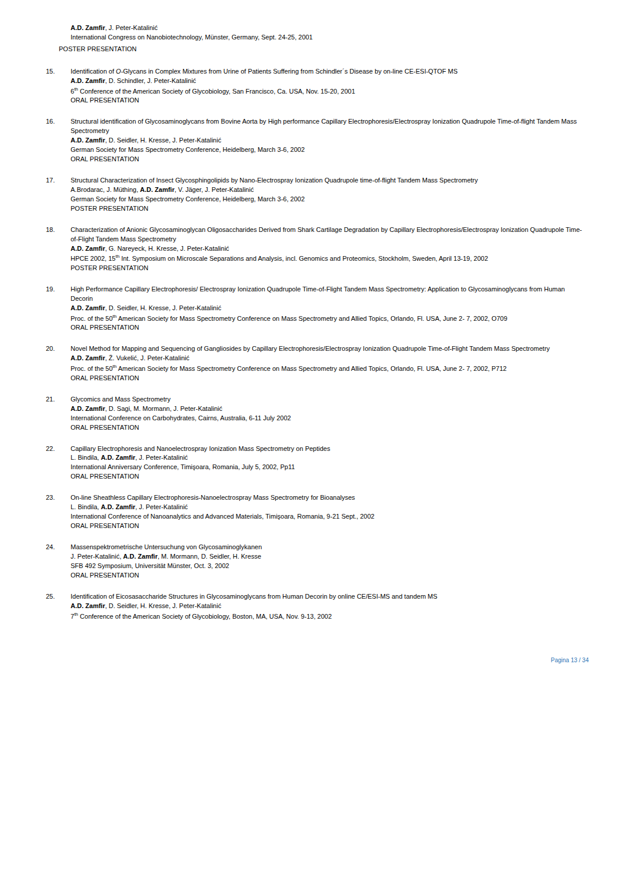A.D. Zamfir, J. Peter-Katalinić
International Congress on Nanobiotechnology, Münster, Germany, Sept. 24-25, 2001
POSTER PRESENTATION
15.
Identification of O-Glycans in Complex Mixtures from Urine of Patients Suffering from Schindler´s Disease by on-line CE-ESI-QTOF MS
A.D. Zamfir, D. Schindler, J. Peter-Katalinić
6th Conference of the American Society of Glycobiology, San Francisco, Ca. USA, Nov. 15-20, 2001
ORAL PRESENTATION
16.
Structural identification of Glycosaminoglycans from Bovine Aorta by High performance Capillary Electrophoresis/Electrospray Ionization Quadrupole Time-of-flight Tandem Mass Spectrometry
A.D. Zamfir, D. Seidler, H. Kresse, J. Peter-Katalinić
German Society for Mass Spectrometry Conference, Heidelberg, March 3-6, 2002
ORAL PRESENTATION
17.
Structural Characterization of Insect Glycosphingolipids by Nano-Electrospray Ionization Quadrupole time-of-flight Tandem Mass Spectrometry
A.Brodarac, J. Müthing, A.D. Zamfir, V. Jäger, J. Peter-Katalinić
German Society for Mass Spectrometry Conference, Heidelberg, March 3-6, 2002
POSTER PRESENTATION
18.
Characterization of Anionic Glycosaminoglycan Oligosaccharides Derived from Shark Cartilage Degradation by Capillary Electrophoresis/Electrospray Ionization Quadrupole Time-of-Flight Tandem Mass Spectrometry
A.D. Zamfir, G. Nareyeck, H. Kresse, J. Peter-Katalinić
HPCE 2002, 15th Int. Symposium on Microscale Separations and Analysis, incl. Genomics and Proteomics, Stockholm, Sweden, April 13-19, 2002
POSTER PRESENTATION
19.
High Performance Capillary Electrophoresis/ Electrospray Ionization Quadrupole Time-of-Flight Tandem Mass Spectrometry: Application to Glycosaminoglycans from Human Decorin
A.D. Zamfir, D. Seidler, H. Kresse, J. Peter-Katalinić
Proc. of the 50th American Society for Mass Spectrometry Conference on Mass Spectrometry and Allied Topics, Orlando, Fl. USA, June 2- 7, 2002, O709
ORAL PRESENTATION
20.
Novel Method for Mapping and Sequencing of Gangliosides by Capillary Electrophoresis/Electrospray Ionization Quadrupole Time-of-Flight Tandem Mass Spectrometry
A.D. Zamfir, Ž. Vukelić, J. Peter-Katalinić
Proc. of the 50th American Society for Mass Spectrometry Conference on Mass Spectrometry and Allied Topics, Orlando, Fl. USA, June 2- 7, 2002, P712
ORAL PRESENTATION
21.
Glycomics and Mass Spectrometry
A.D. Zamfir, D. Sagi, M. Mormann, J. Peter-Katalinić
International Conference on Carbohydrates, Cairns, Australia, 6-11 July 2002
ORAL PRESENTATION
22.
Capillary Electrophoresis and Nanoelectrospray Ionization Mass Spectrometry on Peptides
L. Bindila, A.D. Zamfir, J. Peter-Katalinić
International Anniversary Conference, Timişoara, Romania, July 5, 2002, Pp11
ORAL PRESENTATION
23.
On-line Sheathless Capillary Electrophoresis-Nanoelectrospray Mass Spectrometry for Bioanalyses
L. Bindila, A.D. Zamfir, J. Peter-Katalinić
International Conference of Nanoanalytics and Advanced Materials, Timişoara, Romania, 9-21 Sept., 2002
ORAL PRESENTATION
24.
Massenspektrometrische Untersuchung von Glycosaminoglykanen
J. Peter-Katalinić, A.D. Zamfir, M. Mormann, D. Seidler, H. Kresse
SFB 492 Symposium, Universität Münster, Oct. 3, 2002
ORAL PRESENTATION
25.
Identification of Eicosasaccharide Structures in Glycosaminoglycans from Human Decorin by online CE/ESI-MS and tandem MS
A.D. Zamfir, D. Seidler, H. Kresse, J. Peter-Katalinić
7th Conference of the American Society of Glycobiology, Boston, MA, USA, Nov. 9-13, 2002
Pagina 13 / 34